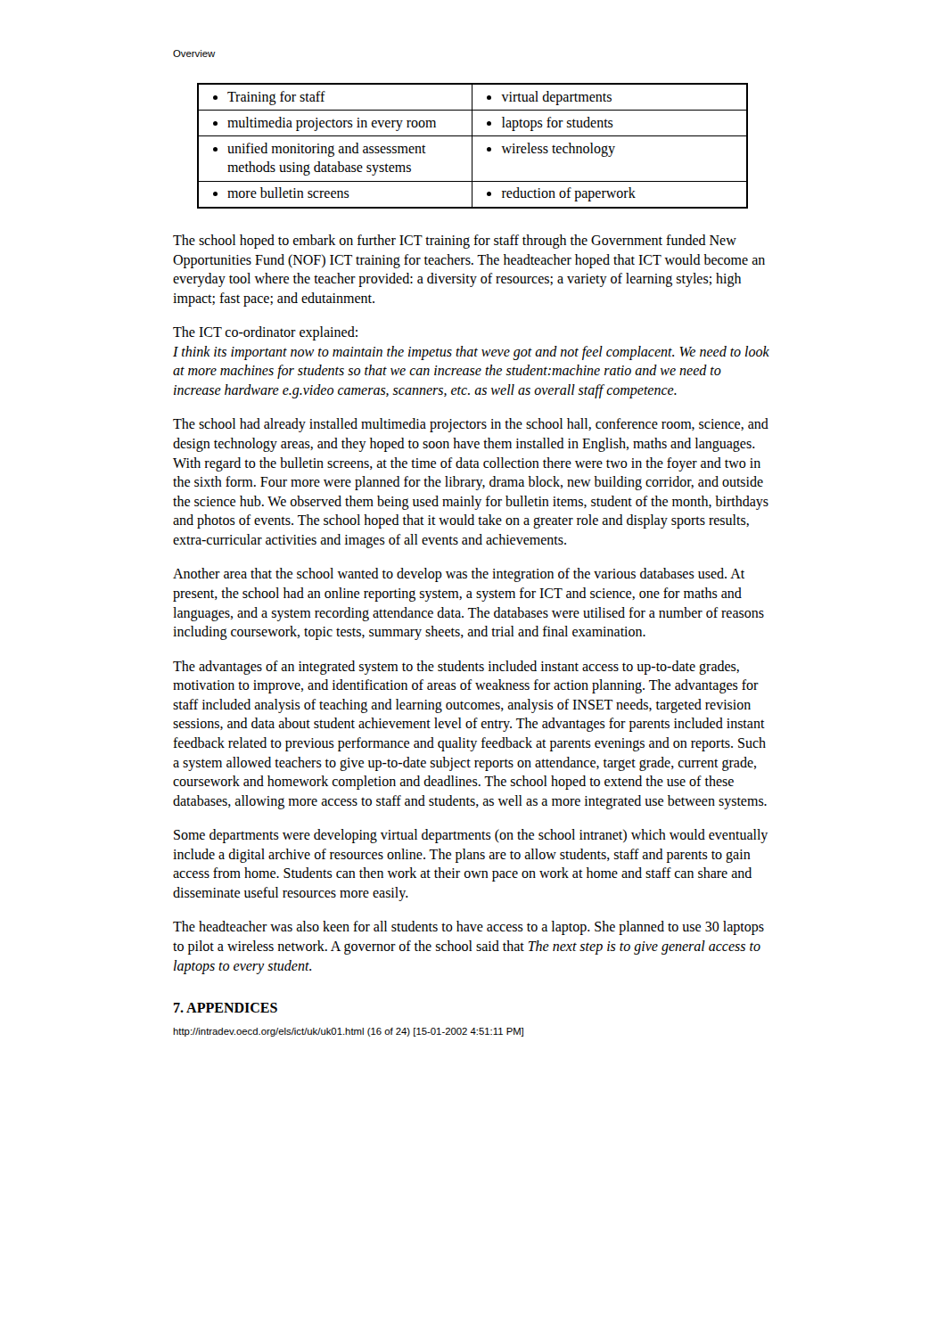Overview
| Training for staff | virtual departments |
| multimedia projectors in every room | laptops for students |
| unified monitoring and assessment methods using database systems | wireless technology |
| more bulletin screens | reduction of paperwork |
The school hoped to embark on further ICT training for staff through the Government funded New Opportunities Fund (NOF) ICT training for teachers. The headteacher hoped that ICT would become an everyday tool where the teacher provided: a diversity of resources; a variety of learning styles; high impact; fast pace; and edutainment.
The ICT co-ordinator explained:
I think its important now to maintain the impetus that weve got and not feel complacent. We need to look at more machines for students so that we can increase the student:machine ratio and we need to increase hardware e.g.video cameras, scanners, etc. as well as overall staff competence.
The school had already installed multimedia projectors in the school hall, conference room, science, and design technology areas, and they hoped to soon have them installed in English, maths and languages. With regard to the bulletin screens, at the time of data collection there were two in the foyer and two in the sixth form. Four more were planned for the library, drama block, new building corridor, and outside the science hub. We observed them being used mainly for bulletin items, student of the month, birthdays and photos of events. The school hoped that it would take on a greater role and display sports results, extra-curricular activities and images of all events and achievements.
Another area that the school wanted to develop was the integration of the various databases used. At present, the school had an online reporting system, a system for ICT and science, one for maths and languages, and a system recording attendance data. The databases were utilised for a number of reasons including coursework, topic tests, summary sheets, and trial and final examination.
The advantages of an integrated system to the students included instant access to up-to-date grades, motivation to improve, and identification of areas of weakness for action planning. The advantages for staff included analysis of teaching and learning outcomes, analysis of INSET needs, targeted revision sessions, and data about student achievement level of entry. The advantages for parents included instant feedback related to previous performance and quality feedback at parents evenings and on reports. Such a system allowed teachers to give up-to-date subject reports on attendance, target grade, current grade, coursework and homework completion and deadlines. The school hoped to extend the use of these databases, allowing more access to staff and students, as well as a more integrated use between systems.
Some departments were developing virtual departments (on the school intranet) which would eventually include a digital archive of resources online. The plans are to allow students, staff and parents to gain access from home. Students can then work at their own pace on work at home and staff can share and disseminate useful resources more easily.
The headteacher was also keen for all students to have access to a laptop. She planned to use 30 laptops to pilot a wireless network. A governor of the school said that The next step is to give general access to laptops to every student.
7. APPENDICES
http://intradev.oecd.org/els/ict/uk/uk01.html (16 of 24) [15-01-2002 4:51:11 PM]